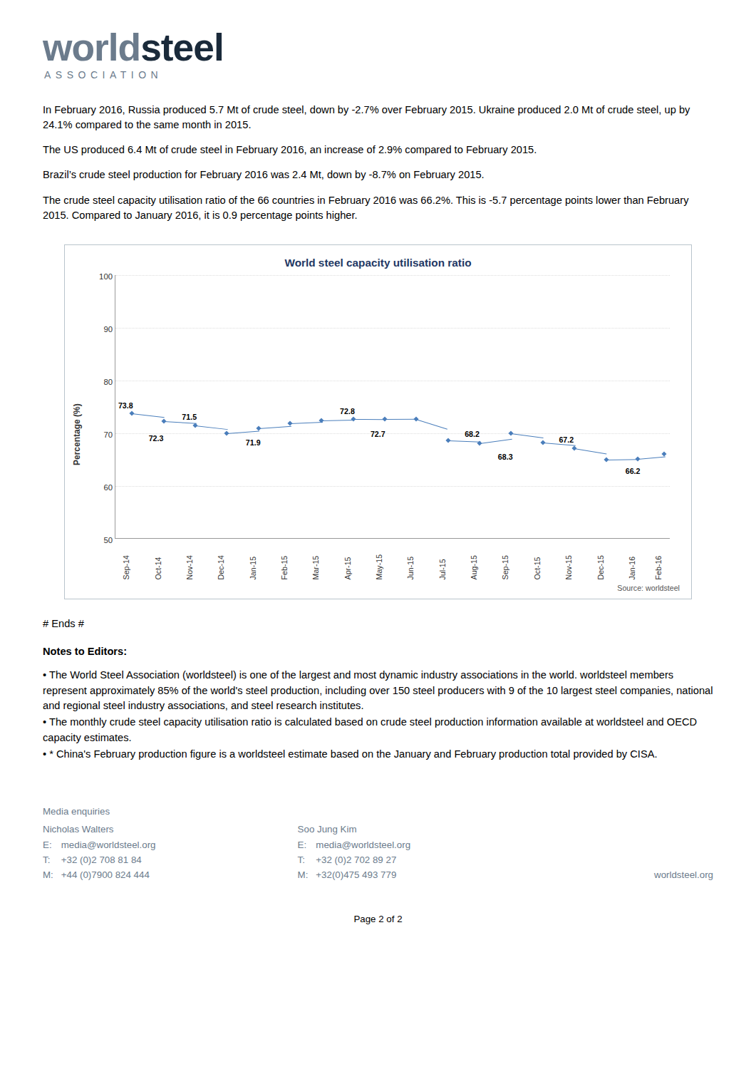worldsteel
ASSOCIATION
In February 2016, Russia produced 5.7 Mt of crude steel, down by -2.7% over February 2015. Ukraine produced 2.0 Mt of crude steel, up by 24.1% compared to the same month in 2015.
The US produced 6.4 Mt of crude steel in February 2016, an increase of 2.9% compared to February 2015.
Brazil’s crude steel production for February 2016 was 2.4 Mt, down by -8.7% on February 2015.
The crude steel capacity utilisation ratio of the 66 countries in February 2016 was 66.2%. This is -5.7 percentage points lower than February 2015. Compared to January 2016, it is 0.9 percentage points higher.
World steel capacity utilisation ratio
Percentage (%)
100
90
80
70
60
50
73.8
72.3
71.5
71.9
72.8
72.7
68.2
68.3
67.2
66.2
Sep-14
Oct-14
Nov-14
Dec-14
Jan-15
Feb-15
Mar-15
Apr-15
May-15
Jun-15
Jul-15
Aug-15
Sep-15
Oct-15
Nov-15
Dec-15
Jan-16
Feb-16
Source: worldsteel
# Ends #
Notes to Editors:
• The World Steel Association (worldsteel) is one of the largest and most dynamic industry associations in the world. worldsteel members represent approximately 85% of the world's steel production, including over 150 steel producers with 9 of the 10 largest steel companies, national and regional steel industry associations, and steel research institutes.
• The monthly crude steel capacity utilisation ratio is calculated based on crude steel production information available at worldsteel and OECD capacity estimates.
• * China's February production figure is a worldsteel estimate based on the January and February production total provided by CISA.
Media enquiries
| Nicholas Walters | Soo Jung Kim | |
| E: media@worldsteel.org | E: media@worldsteel.org | |
| T: +32 (0)2 708 81 84 | T: +32 (0)2 702 89 27 | |
| M: +44 (0)7900 824 444 | M: +32(0)475 493 779 | worldsteel.org |
Page 2 of 2